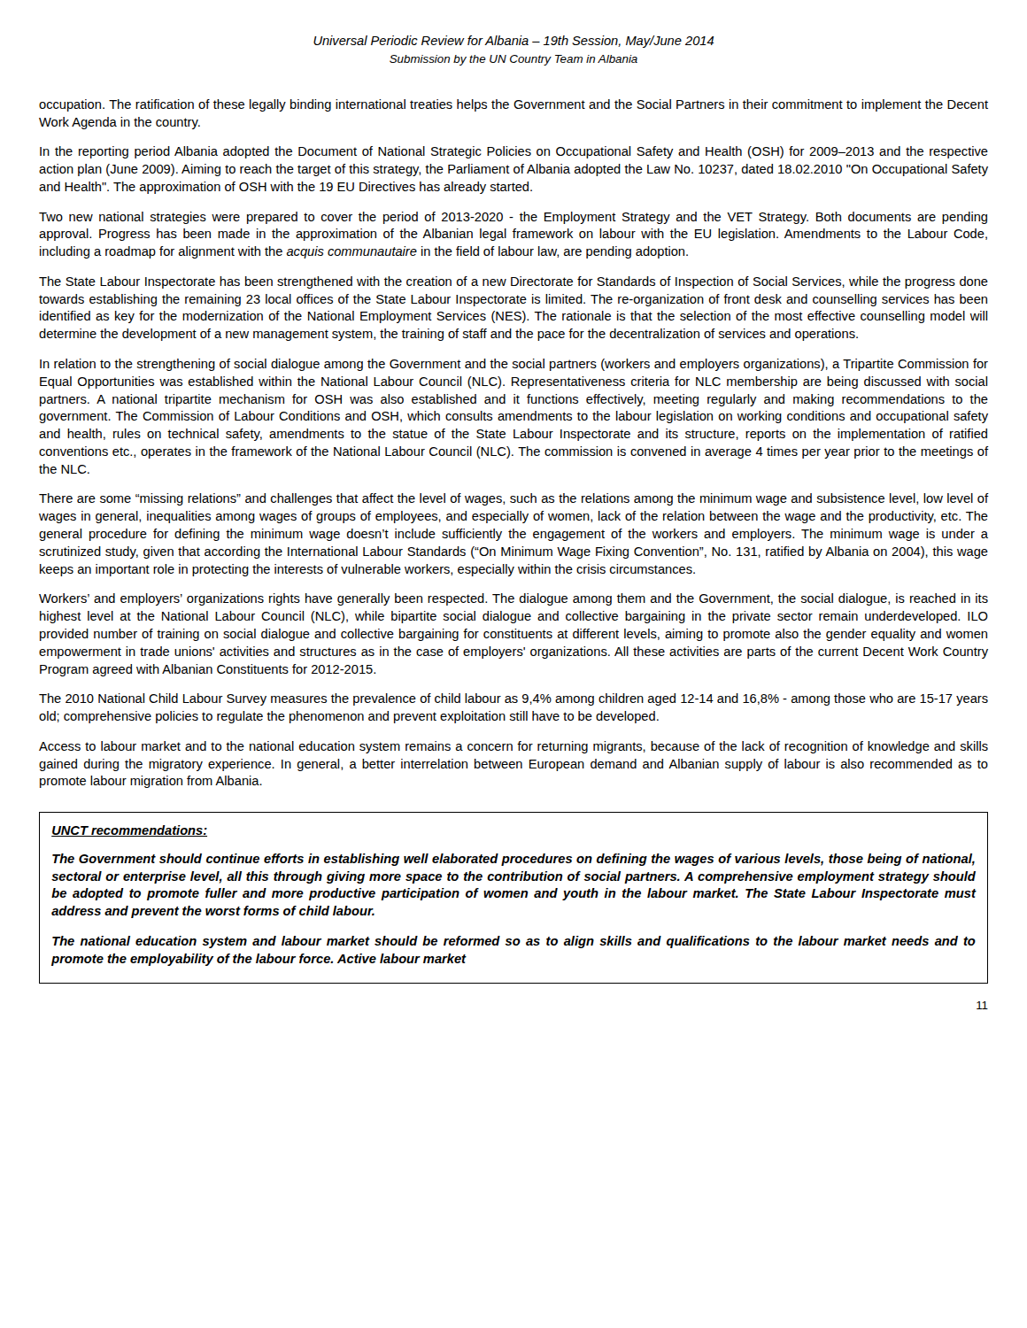Universal Periodic Review for Albania – 19th Session, May/June 2014
Submission by the UN Country Team in Albania
occupation. The ratification of these legally binding international treaties helps the Government and the Social Partners in their commitment to implement the Decent Work Agenda in the country.
In the reporting period Albania adopted the Document of National Strategic Policies on Occupational Safety and Health (OSH) for 2009–2013 and the respective action plan (June 2009). Aiming to reach the target of this strategy, the Parliament of Albania adopted the Law No. 10237, dated 18.02.2010 "On Occupational Safety and Health". The approximation of OSH with the 19 EU Directives has already started.
Two new national strategies were prepared to cover the period of 2013-2020 - the Employment Strategy and the VET Strategy. Both documents are pending approval. Progress has been made in the approximation of the Albanian legal framework on labour with the EU legislation. Amendments to the Labour Code, including a roadmap for alignment with the acquis communautaire in the field of labour law, are pending adoption.
The State Labour Inspectorate has been strengthened with the creation of a new Directorate for Standards of Inspection of Social Services, while the progress done towards establishing the remaining 23 local offices of the State Labour Inspectorate is limited. The re-organization of front desk and counselling services has been identified as key for the modernization of the National Employment Services (NES). The rationale is that the selection of the most effective counselling model will determine the development of a new management system, the training of staff and the pace for the decentralization of services and operations.
In relation to the strengthening of social dialogue among the Government and the social partners (workers and employers organizations), a Tripartite Commission for Equal Opportunities was established within the National Labour Council (NLC). Representativeness criteria for NLC membership are being discussed with social partners. A national tripartite mechanism for OSH was also established and it functions effectively, meeting regularly and making recommendations to the government. The Commission of Labour Conditions and OSH, which consults amendments to the labour legislation on working conditions and occupational safety and health, rules on technical safety, amendments to the statue of the State Labour Inspectorate and its structure, reports on the implementation of ratified conventions etc., operates in the framework of the National Labour Council (NLC). The commission is convened in average 4 times per year prior to the meetings of the NLC.
There are some “missing relations” and challenges that affect the level of wages, such as the relations among the minimum wage and subsistence level, low level of wages in general, inequalities among wages of groups of employees, and especially of women, lack of the relation between the wage and the productivity, etc. The general procedure for defining the minimum wage doesn’t include sufficiently the engagement of the workers and employers. The minimum wage is under a scrutinized study, given that according the International Labour Standards (“On Minimum Wage Fixing Convention”, No. 131, ratified by Albania on 2004), this wage keeps an important role in protecting the interests of vulnerable workers, especially within the crisis circumstances.
Workers’ and employers’ organizations rights have generally been respected. The dialogue among them and the Government, the social dialogue, is reached in its highest level at the National Labour Council (NLC), while bipartite social dialogue and collective bargaining in the private sector remain underdeveloped. ILO provided number of training on social dialogue and collective bargaining for constituents at different levels, aiming to promote also the gender equality and women empowerment in trade unions' activities and structures as in the case of employers' organizations. All these activities are parts of the current Decent Work Country Program agreed with Albanian Constituents for 2012-2015.
The 2010 National Child Labour Survey measures the prevalence of child labour as 9,4% among children aged 12-14 and 16,8% - among those who are 15-17 years old; comprehensive policies to regulate the phenomenon and prevent exploitation still have to be developed.
Access to labour market and to the national education system remains a concern for returning migrants, because of the lack of recognition of knowledge and skills gained during the migratory experience. In general, a better interrelation between European demand and Albanian supply of labour is also recommended as to promote labour migration from Albania.
UNCT recommendations:
The Government should continue efforts in establishing well elaborated procedures on defining the wages of various levels, those being of national, sectoral or enterprise level, all this through giving more space to the contribution of social partners. A comprehensive employment strategy should be adopted to promote fuller and more productive participation of women and youth in the labour market. The State Labour Inspectorate must address and prevent the worst forms of child labour.
The national education system and labour market should be reformed so as to align skills and qualifications to the labour market needs and to promote the employability of the labour force. Active labour market
11